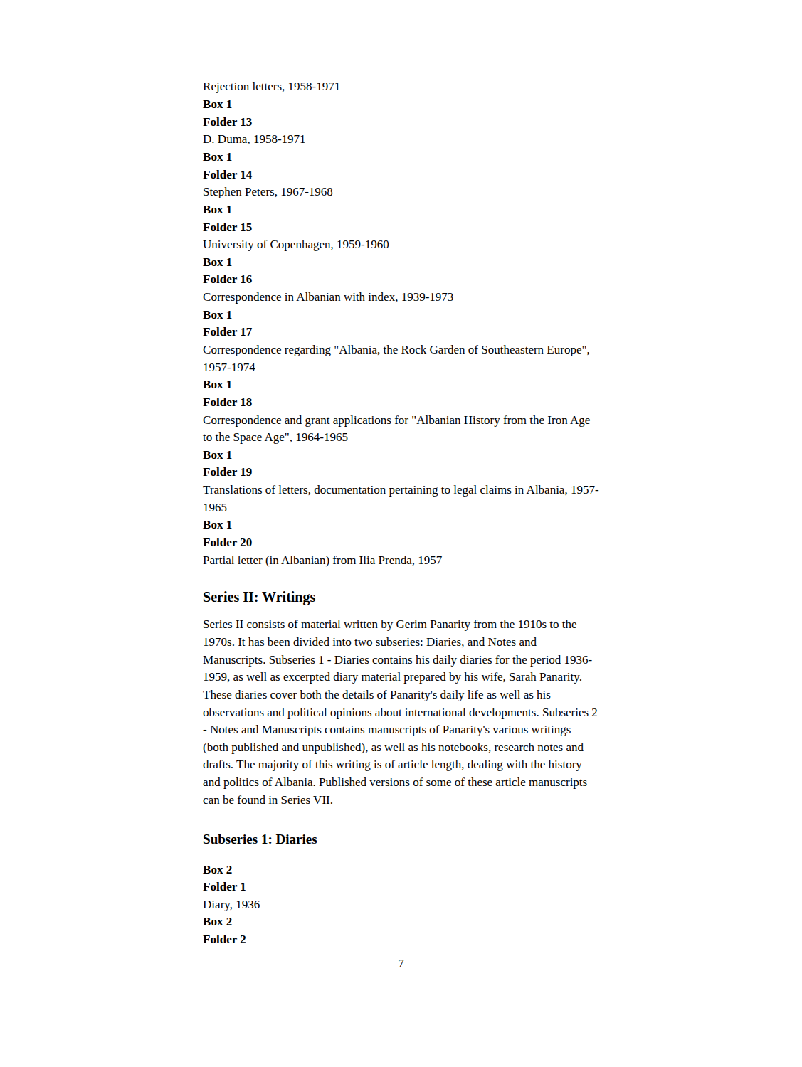Rejection letters, 1958-1971
Box 1
Folder 13
D. Duma, 1958-1971
Box 1
Folder 14
Stephen Peters, 1967-1968
Box 1
Folder 15
University of Copenhagen, 1959-1960
Box 1
Folder 16
Correspondence in Albanian with index, 1939-1973
Box 1
Folder 17
Correspondence regarding "Albania, the Rock Garden of Southeastern Europe", 1957-1974
Box 1
Folder 18
Correspondence and grant applications for "Albanian History from the Iron Age to the Space Age", 1964-1965
Box 1
Folder 19
Translations of letters, documentation pertaining to legal claims in Albania, 1957-1965
Box 1
Folder 20
Partial letter (in Albanian) from Ilia Prenda, 1957
Series II: Writings
Series II consists of material written by Gerim Panarity from the 1910s to the 1970s. It has been divided into two subseries: Diaries, and Notes and Manuscripts. Subseries 1 - Diaries contains his daily diaries for the period 1936-1959, as well as excerpted diary material prepared by his wife, Sarah Panarity. These diaries cover both the details of Panarity's daily life as well as his observations and political opinions about international developments. Subseries 2 - Notes and Manuscripts contains manuscripts of Panarity's various writings (both published and unpublished), as well as his notebooks, research notes and drafts. The majority of this writing is of article length, dealing with the history and politics of Albania. Published versions of some of these article manuscripts can be found in Series VII.
Subseries 1: Diaries
Box 2
Folder 1
Diary, 1936
Box 2
Folder 2
7